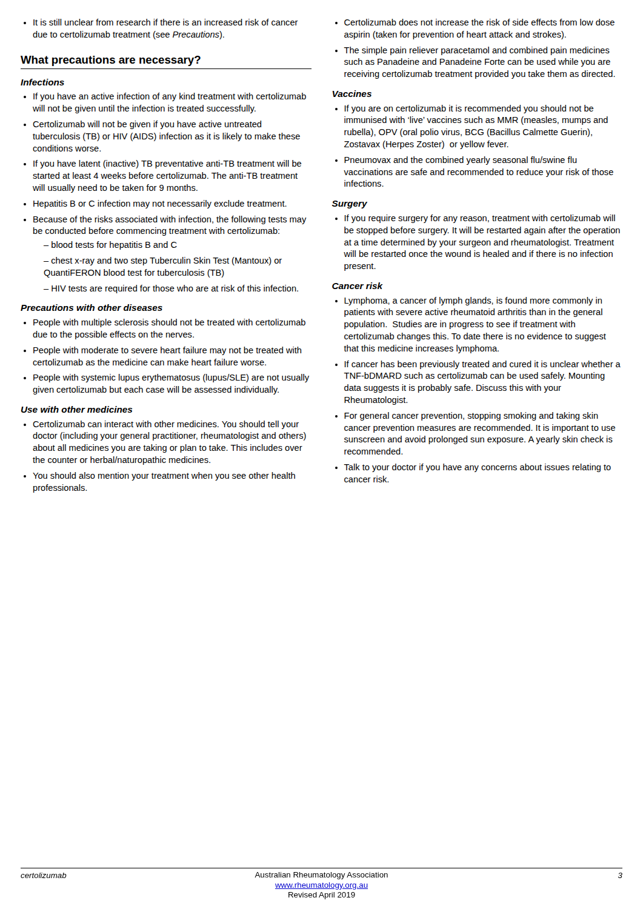It is still unclear from research if there is an increased risk of cancer due to certolizumab treatment (see Precautions).
What precautions are necessary?
Infections
If you have an active infection of any kind treatment with certolizumab will not be given until the infection is treated successfully.
Certolizumab will not be given if you have active untreated tuberculosis (TB) or HIV (AIDS) infection as it is likely to make these conditions worse.
If you have latent (inactive) TB preventative anti-TB treatment will be started at least 4 weeks before certolizumab. The anti-TB treatment will usually need to be taken for 9 months.
Hepatitis B or C infection may not necessarily exclude treatment.
Because of the risks associated with infection, the following tests may be conducted before commencing treatment with certolizumab:
blood tests for hepatitis B and C
chest x-ray and two step Tuberculin Skin Test (Mantoux) or QuantiFERON blood test for tuberculosis (TB)
HIV tests are required for those who are at risk of this infection.
Precautions with other diseases
People with multiple sclerosis should not be treated with certolizumab due to the possible effects on the nerves.
People with moderate to severe heart failure may not be treated with certolizumab as the medicine can make heart failure worse.
People with systemic lupus erythematosus (lupus/SLE) are not usually given certolizumab but each case will be assessed individually.
Use with other medicines
Certolizumab can interact with other medicines. You should tell your doctor (including your general practitioner, rheumatologist and others) about all medicines you are taking or plan to take. This includes over the counter or herbal/naturopathic medicines.
You should also mention your treatment when you see other health professionals.
Certolizumab does not increase the risk of side effects from low dose aspirin (taken for prevention of heart attack and strokes).
The simple pain reliever paracetamol and combined pain medicines such as Panadeine and Panadeine Forte can be used while you are receiving certolizumab treatment provided you take them as directed.
Vaccines
If you are on certolizumab it is recommended you should not be immunised with ‘live’ vaccines such as MMR (measles, mumps and rubella), OPV (oral polio virus, BCG (Bacillus Calmette Guerin), Zostavax (Herpes Zoster) or yellow fever.
Pneumovax and the combined yearly seasonal flu/swine flu vaccinations are safe and recommended to reduce your risk of those infections.
Surgery
If you require surgery for any reason, treatment with certolizumab will be stopped before surgery. It will be restarted again after the operation at a time determined by your surgeon and rheumatologist. Treatment will be restarted once the wound is healed and if there is no infection present.
Cancer risk
Lymphoma, a cancer of lymph glands, is found more commonly in patients with severe active rheumatoid arthritis than in the general population. Studies are in progress to see if treatment with certolizumab changes this. To date there is no evidence to suggest that this medicine increases lymphoma.
If cancer has been previously treated and cured it is unclear whether a TNF-bDMARD such as certolizumab can be used safely. Mounting data suggests it is probably safe. Discuss this with your Rheumatologist.
For general cancer prevention, stopping smoking and taking skin cancer prevention measures are recommended. It is important to use sunscreen and avoid prolonged sun exposure. A yearly skin check is recommended.
Talk to your doctor if you have any concerns about issues relating to cancer risk.
| certolizumab | Australian Rheumatology Association www.rheumatology.org.au Revised April 2019 | 3 |